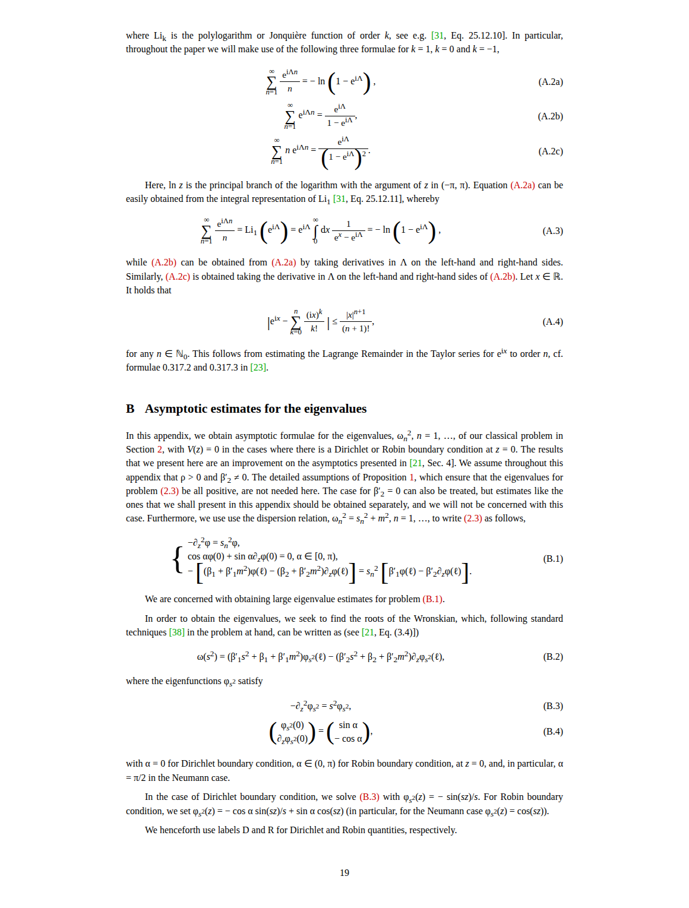where Lik is the polylogarithm or Jonquière function of order k, see e.g. [31, Eq. 25.12.10]. In particular, throughout the paper we will make use of the following three formulae for k = 1, k = 0 and k = −1,
∞∑n=1 eiΛn n = − ln (1 − eiΛ) ,
(A.2a)
∞∑n=1 eiΛn = eiΛ 1 − eiΛ,
(A.2b)
∞∑n=1 n eiΛn = eiΛ(1 − eiΛ)2.
(A.2c)
Here, ln z is the principal branch of the logarithm with the argument of z in (−π, π). Equation (A.2a) can be easily obtained from the integral representation of Li1 [31, Eq. 25.12.11], whereby
∞∑n=1 eiΛn n = Li1 (eiΛ) = eiΛ ∞∫0 dx 1 ex − eiΛ = − ln (1 − eiΛ) ,
(A.3)
while (A.2b) can be obtained from (A.2a) by taking derivatives in Λ on the left-hand and right-hand sides. Similarly, (A.2c) is obtained taking the derivative in Λ on the left-hand and right-hand sides of (A.2b). Let x ∈ ℝ. It holds that
|eix − n∑k=0 (ix)k k! | ≤ |x|n+1(n + 1)!,
(A.4)
for any n ∈ ℕ0. This follows from estimating the Lagrange Remainder in the Taylor series for eix to order n, cf. formulae 0.317.2 and 0.317.3 in [23].
BAsymptotic estimates for the eigenvalues
In this appendix, we obtain asymptotic formulae for the eigenvalues, ωn2, n = 1, …, of our classical problem in Section 2, with V(z) = 0 in the cases where there is a Dirichlet or Robin boundary condition at z = 0. The results that we present here are an improvement on the asymptotics presented in [21, Sec. 4]. We assume throughout this appendix that ρ > 0 and β′2 ≠ 0. The detailed assumptions of Proposition 1, which ensure that the eigenvalues for problem (2.3) be all positive, are not needed here. The case for β′2 = 0 can also be treated, but estimates like the ones that we shall present in this appendix should be obtained separately, and we will not be concerned with this case. Furthermore, we use use the dispersion relation, ωn2 = sn2 + m2, n = 1, …, to write (2.3) as follows,
{ −∂z2φ = sn2φ, cos αφ(0) + sin α∂zφ(0) = 0, α ∈ [0, π), − [(β1 + β′1m2)φ(ℓ) − (β2 + β′2m2)∂zφ(ℓ)] = sn2 [β′1φ(ℓ) − β′2∂zφ(ℓ)].
(B.1)
We are concerned with obtaining large eigenvalue estimates for problem (B.1).
In order to obtain the eigenvalues, we seek to find the roots of the Wronskian, which, following standard techniques [38] in the problem at hand, can be written as (see [21, Eq. (3.4)])
ω(s2) = (β′1s2 + β1 + β′1m2)φs2(ℓ) − (β′2s2 + β2 + β′2m2)∂zφs2(ℓ),
(B.2)
where the eigenfunctions φs2 satisfy
−∂z2φs2 = s2φs2,
(B.3)
(φs2(0)∂zφs2(0)) = (sin α− cos α),
(B.4)
with α = 0 for Dirichlet boundary condition, α ∈ (0, π) for Robin boundary condition, at z = 0, and, in particular, α = π/2 in the Neumann case.
In the case of Dirichlet boundary condition, we solve (B.3) with φs2(z) = − sin(sz)/s. For Robin boundary condition, we set φs2(z) = − cos α sin(sz)/s + sin α cos(sz) (in particular, for the Neumann case φs2(z) = cos(sz)).
We henceforth use labels D and R for Dirichlet and Robin quantities, respectively.
19